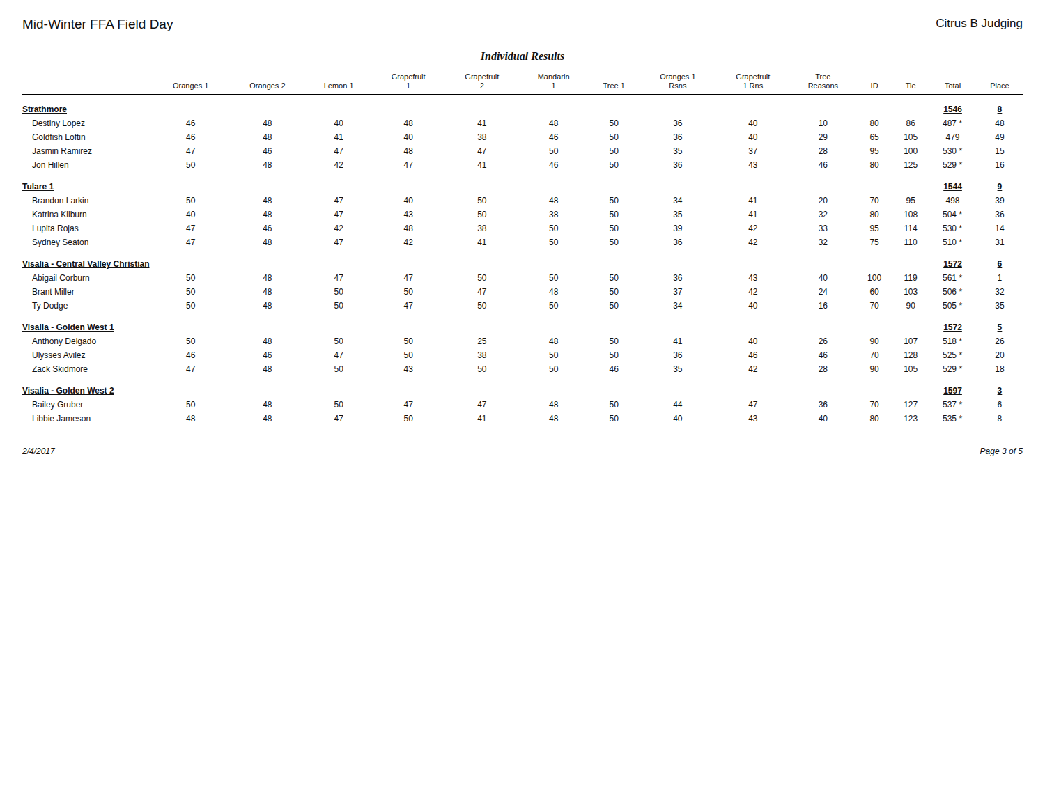Mid-Winter FFA Field Day
Citrus B Judging
Individual Results
| | Oranges 1 | Oranges 2 | Lemon 1 | Grapefruit 1 | Grapefruit 2 | Mandarin 1 | Tree 1 | Oranges 1 Rsns | Grapefruit 1 Rns | Tree Reasons | ID | Tie | Total | Place |
| --- | --- | --- | --- | --- | --- | --- | --- | --- | --- | --- | --- | --- | --- | --- |
| Strathmore | | | | | | | | | | | | | 1546 | 8 |
| Destiny Lopez | 46 | 48 | 40 | 48 | 41 | 48 | 50 | 36 | 40 | 10 | 80 | 86 | 487 * | 48 |
| Goldfish Loftin | 46 | 48 | 41 | 40 | 38 | 46 | 50 | 36 | 40 | 29 | 65 | 105 | 479 | 49 |
| Jasmin Ramirez | 47 | 46 | 47 | 48 | 47 | 50 | 50 | 35 | 37 | 28 | 95 | 100 | 530 * | 15 |
| Jon Hillen | 50 | 48 | 42 | 47 | 41 | 46 | 50 | 36 | 43 | 46 | 80 | 125 | 529 * | 16 |
| Tulare 1 | | | | | | | | | | | | | 1544 | 9 |
| Brandon Larkin | 50 | 48 | 47 | 40 | 50 | 48 | 50 | 34 | 41 | 20 | 70 | 95 | 498 | 39 |
| Katrina Kilburn | 40 | 48 | 47 | 43 | 50 | 38 | 50 | 35 | 41 | 32 | 80 | 108 | 504 * | 36 |
| Lupita Rojas | 47 | 46 | 42 | 48 | 38 | 50 | 50 | 39 | 42 | 33 | 95 | 114 | 530 * | 14 |
| Sydney Seaton | 47 | 48 | 47 | 42 | 41 | 50 | 50 | 36 | 42 | 32 | 75 | 110 | 510 * | 31 |
| Visalia - Central Valley Christian | | | | | | | | | | | | | 1572 | 6 |
| Abigail Corburn | 50 | 48 | 47 | 47 | 50 | 50 | 50 | 36 | 43 | 40 | 100 | 119 | 561 * | 1 |
| Brant Miller | 50 | 48 | 50 | 50 | 47 | 48 | 50 | 37 | 42 | 24 | 60 | 103 | 506 * | 32 |
| Ty Dodge | 50 | 48 | 50 | 47 | 50 | 50 | 50 | 34 | 40 | 16 | 70 | 90 | 505 * | 35 |
| Visalia - Golden West 1 | | | | | | | | | | | | | 1572 | 5 |
| Anthony Delgado | 50 | 48 | 50 | 50 | 25 | 48 | 50 | 41 | 40 | 26 | 90 | 107 | 518 * | 26 |
| Ulysses Avilez | 46 | 46 | 47 | 50 | 38 | 50 | 50 | 36 | 46 | 46 | 70 | 128 | 525 * | 20 |
| Zack Skidmore | 47 | 48 | 50 | 43 | 50 | 50 | 46 | 35 | 42 | 28 | 90 | 105 | 529 * | 18 |
| Visalia - Golden West 2 | | | | | | | | | | | | | 1597 | 3 |
| Bailey Gruber | 50 | 48 | 50 | 47 | 47 | 48 | 50 | 44 | 47 | 36 | 70 | 127 | 537 * | 6 |
| Libbie Jameson | 48 | 48 | 47 | 50 | 41 | 48 | 50 | 40 | 43 | 40 | 80 | 123 | 535 * | 8 |
2/4/2017 Page 3 of 5